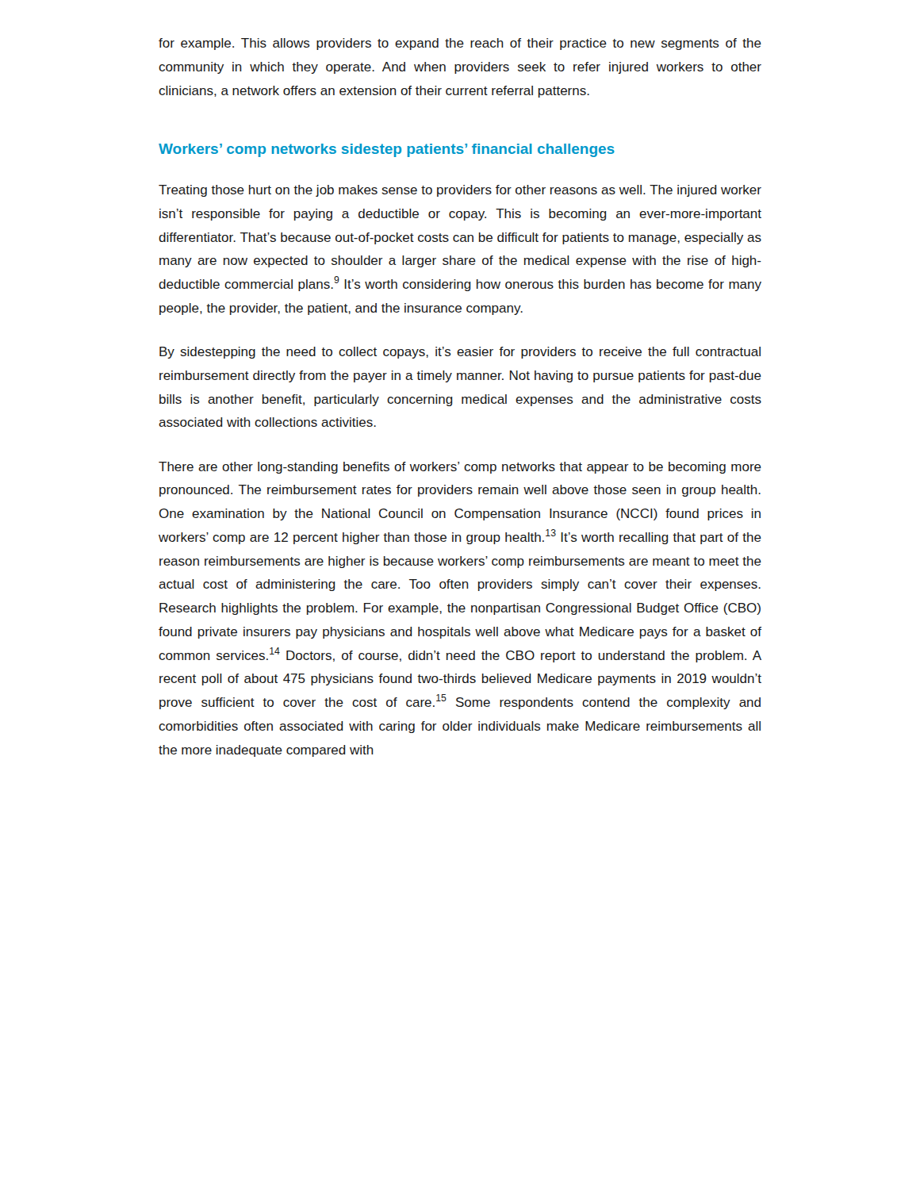for example. This allows providers to expand the reach of their practice to new segments of the community in which they operate. And when providers seek to refer injured workers to other clinicians, a network offers an extension of their current referral patterns.
Workers’ comp networks sidestep patients’ financial challenges
Treating those hurt on the job makes sense to providers for other reasons as well. The injured worker isn’t responsible for paying a deductible or copay. This is becoming an ever-more-important differentiator. That’s because out-of-pocket costs can be difficult for patients to manage, especially as many are now expected to shoulder a larger share of the medical expense with the rise of high-deductible commercial plans.9 It’s worth considering how onerous this burden has become for many people, the provider, the patient, and the insurance company.
By sidestepping the need to collect copays, it’s easier for providers to receive the full contractual reimbursement directly from the payer in a timely manner. Not having to pursue patients for past-due bills is another benefit, particularly concerning medical expenses and the administrative costs associated with collections activities.
There are other long-standing benefits of workers’ comp networks that appear to be becoming more pronounced. The reimbursement rates for providers remain well above those seen in group health. One examination by the National Council on Compensation Insurance (NCCI) found prices in workers’ comp are 12 percent higher than those in group health.13 It’s worth recalling that part of the reason reimbursements are higher is because workers’ comp reimbursements are meant to meet the actual cost of administering the care. Too often providers simply can’t cover their expenses. Research highlights the problem. For example, the nonpartisan Congressional Budget Office (CBO) found private insurers pay physicians and hospitals well above what Medicare pays for a basket of common services.14 Doctors, of course, didn’t need the CBO report to understand the problem. A recent poll of about 475 physicians found two-thirds believed Medicare payments in 2019 wouldn’t prove sufficient to cover the cost of care.15 Some respondents contend the complexity and comorbidities often associated with caring for older individuals make Medicare reimbursements all the more inadequate compared with